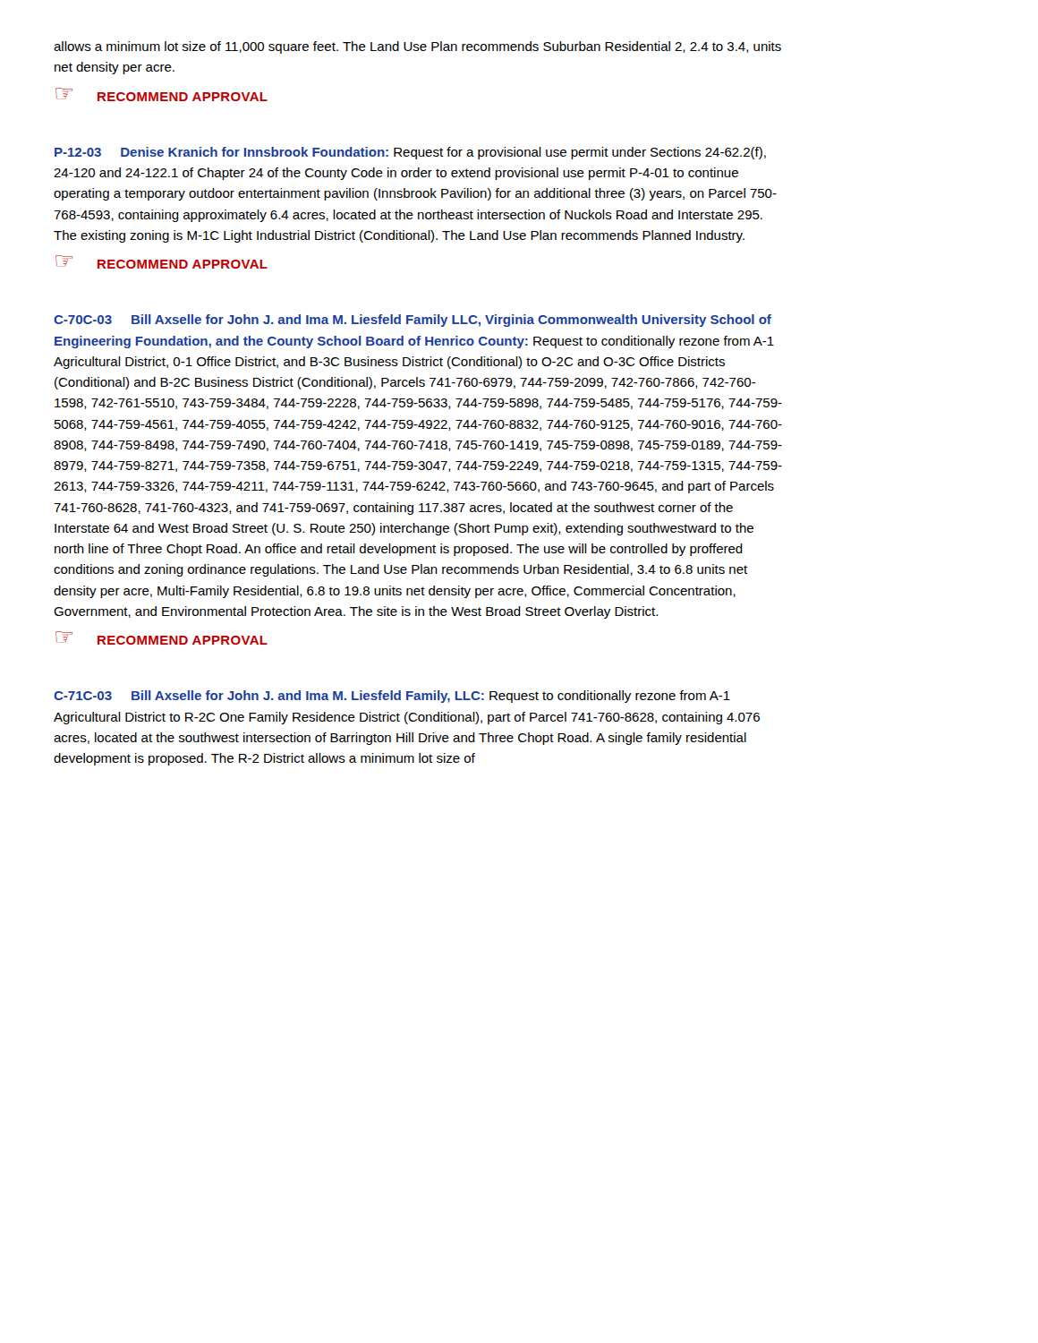allows a minimum lot size of 11,000 square feet. The Land Use Plan recommends Suburban Residential 2, 2.4 to 3.4, units net density per acre.
RECOMMEND APPROVAL
P-12-03 Denise Kranich for Innsbrook Foundation: Request for a provisional use permit under Sections 24-62.2(f), 24-120 and 24-122.1 of Chapter 24 of the County Code in order to extend provisional use permit P-4-01 to continue operating a temporary outdoor entertainment pavilion (Innsbrook Pavilion) for an additional three (3) years, on Parcel 750-768-4593, containing approximately 6.4 acres, located at the northeast intersection of Nuckols Road and Interstate 295. The existing zoning is M-1C Light Industrial District (Conditional). The Land Use Plan recommends Planned Industry.
RECOMMEND APPROVAL
C-70C-03 Bill Axselle for John J. and Ima M. Liesfeld Family LLC, Virginia Commonwealth University School of Engineering Foundation, and the County School Board of Henrico County: Request to conditionally rezone from A-1 Agricultural District, 0-1 Office District, and B-3C Business District (Conditional) to O-2C and O-3C Office Districts (Conditional) and B-2C Business District (Conditional), Parcels 741-760-6979, 744-759-2099, 742-760-7866, 742-760-1598, 742-761-5510, 743-759-3484, 744-759-2228, 744-759-5633, 744-759-5898, 744-759-5485, 744-759-5176, 744-759-5068, 744-759-4561, 744-759-4055, 744-759-4242, 744-759-4922, 744-760-8832, 744-760-9125, 744-760-9016, 744-760-8908, 744-759-8498, 744-759-7490, 744-760-7404, 744-760-7418, 745-760-1419, 745-759-0898, 745-759-0189, 744-759-8979, 744-759-8271, 744-759-7358, 744-759-6751, 744-759-3047, 744-759-2249, 744-759-0218, 744-759-1315, 744-759-2613, 744-759-3326, 744-759-4211, 744-759-1131, 744-759-6242, 743-760-5660, and 743-760-9645, and part of Parcels 741-760-8628, 741-760-4323, and 741-759-0697, containing 117.387 acres, located at the southwest corner of the Interstate 64 and West Broad Street (U. S. Route 250) interchange (Short Pump exit), extending southwestward to the north line of Three Chopt Road. An office and retail development is proposed. The use will be controlled by proffered conditions and zoning ordinance regulations. The Land Use Plan recommends Urban Residential, 3.4 to 6.8 units net density per acre, Multi-Family Residential, 6.8 to 19.8 units net density per acre, Office, Commercial Concentration, Government, and Environmental Protection Area. The site is in the West Broad Street Overlay District.
RECOMMEND APPROVAL
C-71C-03 Bill Axselle for John J. and Ima M. Liesfeld Family, LLC: Request to conditionally rezone from A-1 Agricultural District to R-2C One Family Residence District (Conditional), part of Parcel 741-760-8628, containing 4.076 acres, located at the southwest intersection of Barrington Hill Drive and Three Chopt Road. A single family residential development is proposed. The R-2 District allows a minimum lot size of